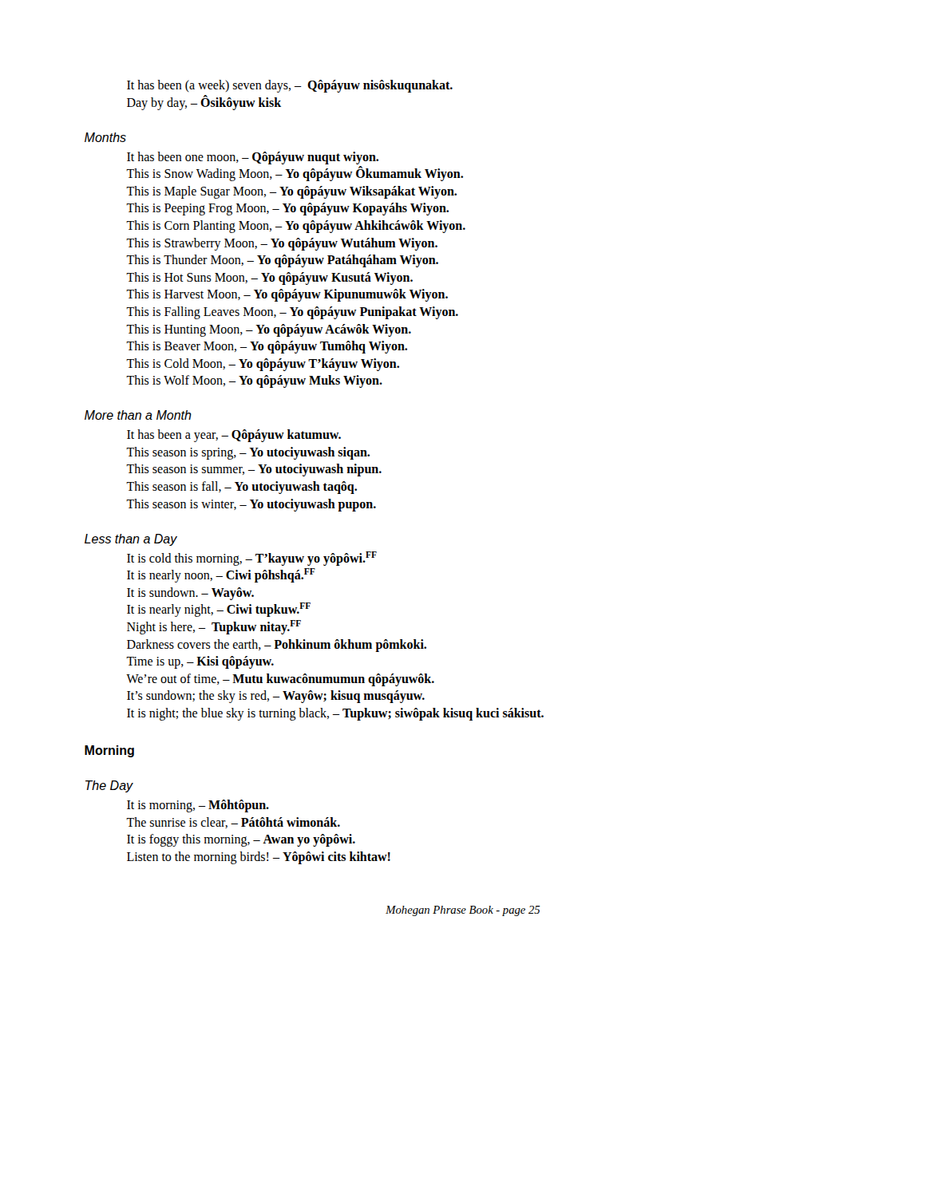It has been (a week) seven days, – Qôpáyuw nisôskuqunakat.
Day by day, – Ôsikôyuw kisk
Months
It has been one moon, – Qôpáyuw nuqut wiyon.
This is Snow Wading Moon, – Yo qôpáyuw Ôkumamuk Wiyon.
This is Maple Sugar Moon, – Yo qôpáyuw Wiksapákat Wiyon.
This is Peeping Frog Moon, – Yo qôpáyuw Kopayáhs Wiyon.
This is Corn Planting Moon, – Yo qôpáyuw Ahkihcáwôk Wiyon.
This is Strawberry Moon, – Yo qôpáyuw Wutáhum Wiyon.
This is Thunder Moon, – Yo qôpáyuw Patáhqáham Wiyon.
This is Hot Suns Moon, – Yo qôpáyuw Kusutá Wiyon.
This is Harvest Moon, – Yo qôpáyuw Kipunumuwôk Wiyon.
This is Falling Leaves Moon, – Yo qôpáyuw Punipakat Wiyon.
This is Hunting Moon, – Yo qôpáyuw Acáwôk Wiyon.
This is Beaver Moon, – Yo qôpáyuw Tumôhq Wiyon.
This is Cold Moon, – Yo qôpáyuw T’káyuw Wiyon.
This is Wolf Moon, – Yo qôpáyuw Muks Wiyon.
More than a Month
It has been a year, – Qôpáyuw katumuw.
This season is spring, – Yo utociyuwash siqan.
This season is summer, – Yo utociyuwash nipun.
This season is fall, – Yo utociyuwash taqôq.
This season is winter, – Yo utociyuwash pupon.
Less than a Day
It is cold this morning, – T’kayuw yo yôpôwi.FF
It is nearly noon, – Ciwi pôhshqá.FF
It is sundown. – Wayôw.
It is nearly night, – Ciwi tupkuw.FF
Night is here, – Tupkuw nitay.FF
Darkness covers the earth, – Pohkinum ôkhum pômkoki.
Time is up, – Kisi qôpáyuw.
We’re out of time, – Mutu kuwacônumumun qôpáyuwôk.
It’s sundown; the sky is red, – Wayôw; kisuq musqáyuw.
It is night; the blue sky is turning black, – Tupkuw; siwôpak kisuq kuci sákisut.
Morning
The Day
It is morning, – Môhtôpun.
The sunrise is clear, – Pátôhtá wimonák.
It is foggy this morning, – Awan yo yôpôwi.
Listen to the morning birds! – Yôpôwi cits kihtaw!
Mohegan Phrase Book - page 25